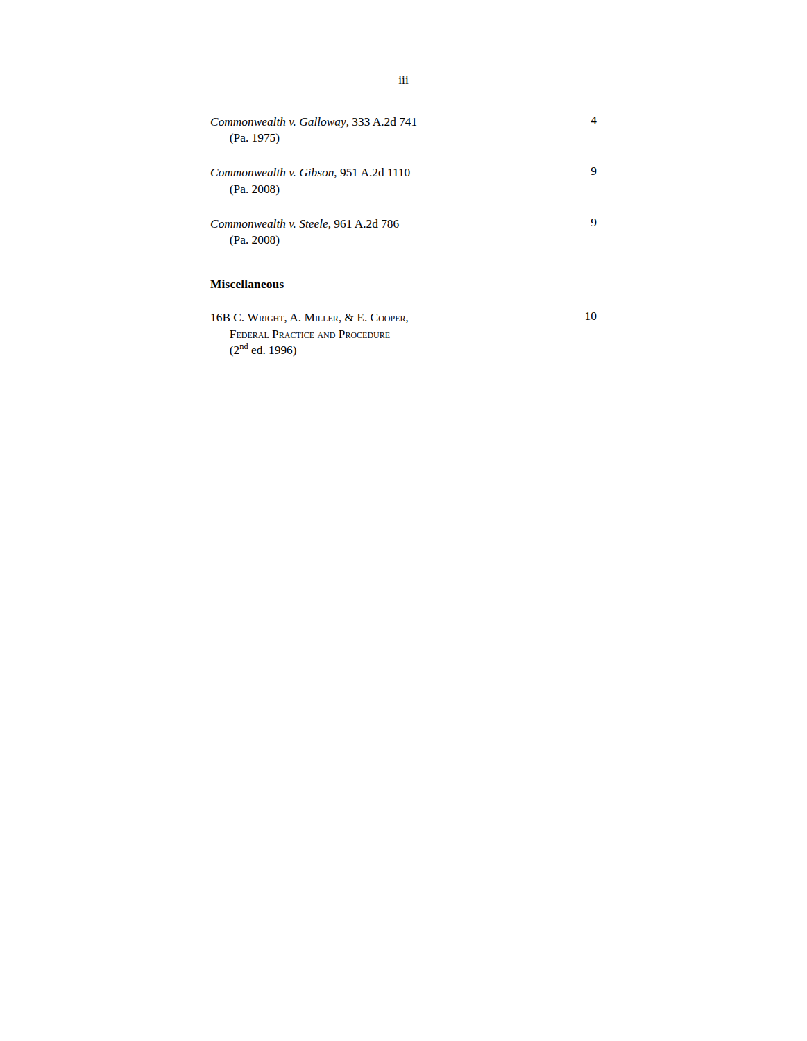iii
| Commonwealth v. Galloway , 333 A.2d 741 (Pa. 1975) | 4 |
| Commonwealth v. Gibson , 951 A.2d 1110 (Pa. 2008) | 9 |
| Commonwealth v. Steele , 961 A.2d 786 (Pa. 2008) | 9 |
Miscellaneous
| 16B C. Wright , A. Miller , & E. Cooper , Federal Practice and Procedure (2 nd ed. 1996) | 10 |